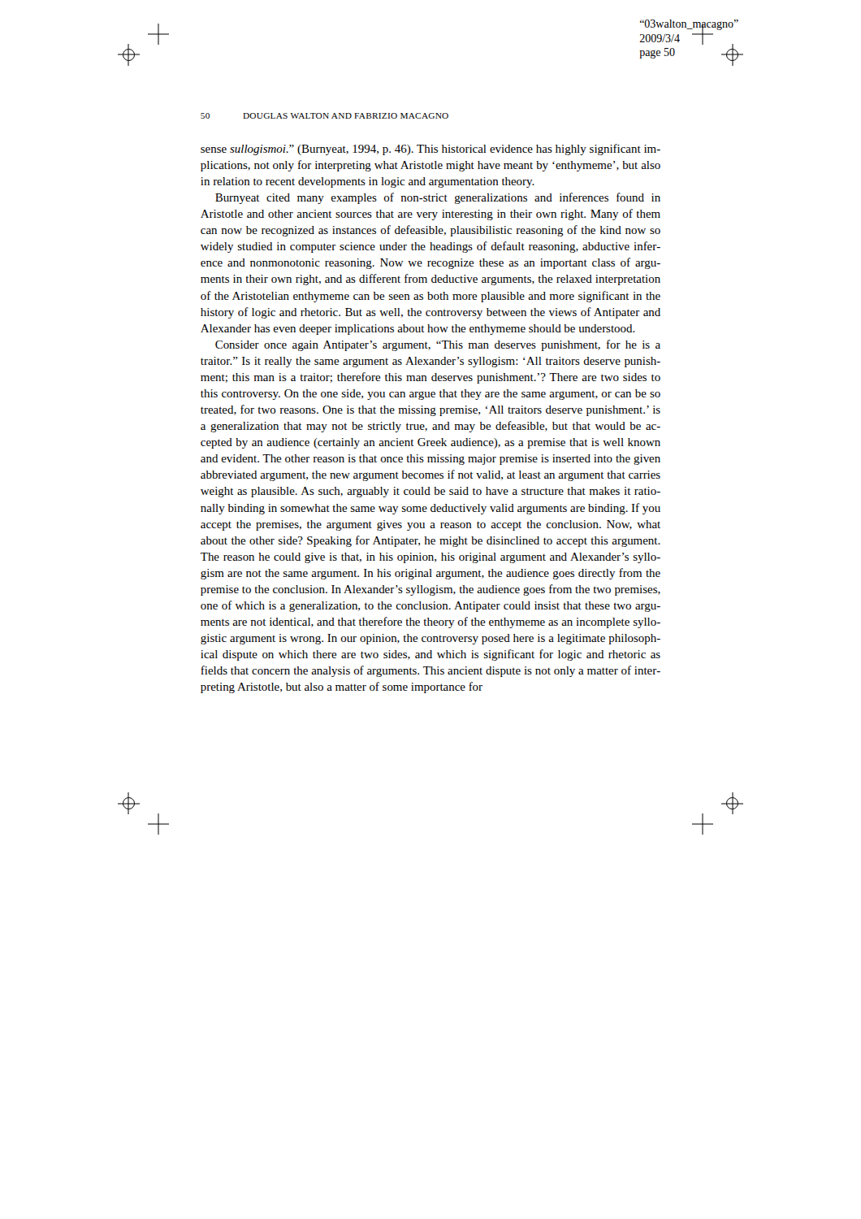“03walton_macagno”
2009/3/4
page 50
50 DOUGLAS WALTON AND FABRIZIO MACAGNO
sense sullogismoi.” (Burnyeat, 1994, p. 46). This historical evidence has highly significant implications, not only for interpreting what Aristotle might have meant by ‘enthymeme’, but also in relation to recent developments in logic and argumentation theory.
Burnyeat cited many examples of non-strict generalizations and inferences found in Aristotle and other ancient sources that are very interesting in their own right. Many of them can now be recognized as instances of defeasible, plausibilistic reasoning of the kind now so widely studied in computer science under the headings of default reasoning, abductive inference and nonmonotonic reasoning. Now we recognize these as an important class of arguments in their own right, and as different from deductive arguments, the relaxed interpretation of the Aristotelian enthymeme can be seen as both more plausible and more significant in the history of logic and rhetoric. But as well, the controversy between the views of Antipater and Alexander has even deeper implications about how the enthymeme should be understood.
Consider once again Antipater’s argument, “This man deserves punishment, for he is a traitor.” Is it really the same argument as Alexander’s syllogism: ‘All traitors deserve punishment; this man is a traitor; therefore this man deserves punishment.’? There are two sides to this controversy. On the one side, you can argue that they are the same argument, or can be so treated, for two reasons. One is that the missing premise, ‘All traitors deserve punishment.’ is a generalization that may not be strictly true, and may be defeasible, but that would be accepted by an audience (certainly an ancient Greek audience), as a premise that is well known and evident. The other reason is that once this missing major premise is inserted into the given abbreviated argument, the new argument becomes if not valid, at least an argument that carries weight as plausible. As such, arguably it could be said to have a structure that makes it rationally binding in somewhat the same way some deductively valid arguments are binding. If you accept the premises, the argument gives you a reason to accept the conclusion. Now, what about the other side? Speaking for Antipater, he might be disinclined to accept this argument. The reason he could give is that, in his opinion, his original argument and Alexander’s syllogism are not the same argument. In his original argument, the audience goes directly from the premise to the conclusion. In Alexander’s syllogism, the audience goes from the two premises, one of which is a generalization, to the conclusion. Antipater could insist that these two arguments are not identical, and that therefore the theory of the enthymeme as an incomplete syllogistic argument is wrong. In our opinion, the controversy posed here is a legitimate philosophical dispute on which there are two sides, and which is significant for logic and rhetoric as fields that concern the analysis of arguments. This ancient dispute is not only a matter of interpreting Aristotle, but also a matter of some importance for